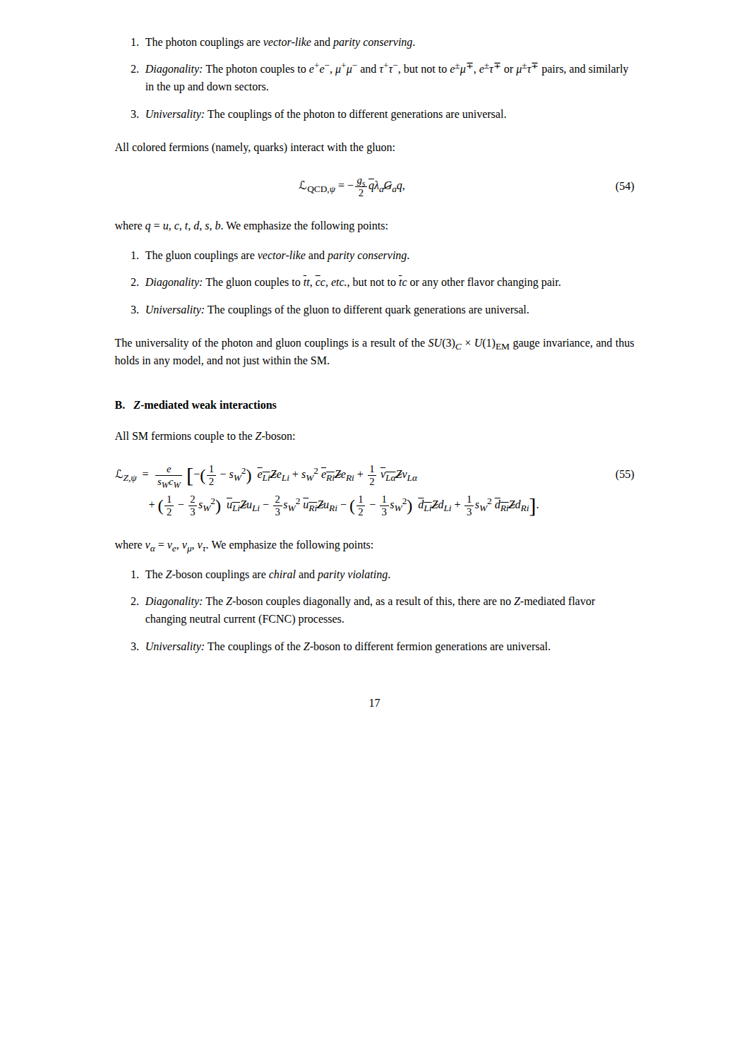The photon couplings are vector-like and parity conserving.
Diagonality: The photon couples to e+e−, μ+μ− and τ+τ−, but not to e±μ∓, e±τ∓ or μ±τ∓ pairs, and similarly in the up and down sectors.
Universality: The couplings of the photon to different generations are universal.
All colored fermions (namely, quarks) interact with the gluon:
ℒQCD,ψ = −gs 2 qλa Gaq,
(54)
where q = u, c, t, d, s, b. We emphasize the following points:
The gluon couplings are vector-like and parity conserving.
Diagonality: The gluon couples to tt, cc, etc., but not to tc or any other flavor changing pair.
Universality: The couplings of the gluon to different quark generations are universal.
The universality of the photon and gluon couplings is a result of the SU(3)C × U(1)EM gauge invariance, and thus holds in any model, and not just within the SM.
B. Z-mediated weak interactions
All SM fermions couple to the Z-boson:
ℒZ,ψ = esWcW [−(12 − sW2) eLi ZeLi + sW2 eRi ZeRi + 12 νLα ZνLα
+ (12 − 23 sW2) uLi ZuLi − 23 sW2 uRi ZuRi − (12 − 13 sW2) dLi ZdLi + 13 sW2 dRi ZdRi].
(55)
where να = νe, νμ, ντ. We emphasize the following points:
The Z-boson couplings are chiral and parity violating.
Diagonality: The Z-boson couples diagonally and, as a result of this, there are no Z-mediated flavor changing neutral current (FCNC) processes.
Universality: The couplings of the Z-boson to different fermion generations are universal.
17